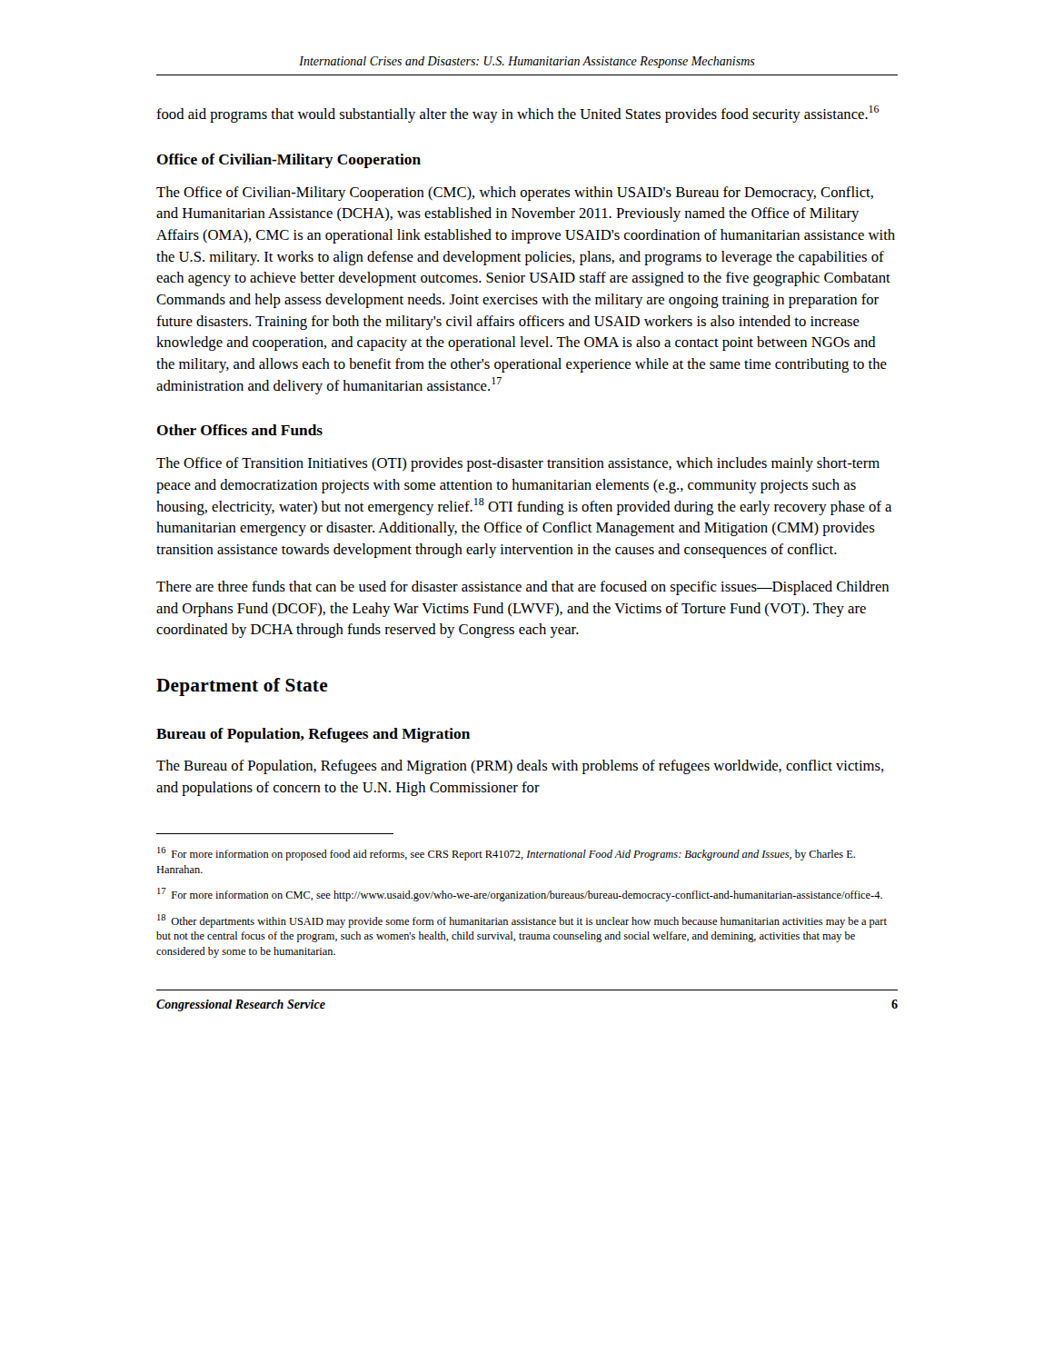International Crises and Disasters: U.S. Humanitarian Assistance Response Mechanisms
food aid programs that would substantially alter the way in which the United States provides food security assistance.16
Office of Civilian-Military Cooperation
The Office of Civilian-Military Cooperation (CMC), which operates within USAID's Bureau for Democracy, Conflict, and Humanitarian Assistance (DCHA), was established in November 2011. Previously named the Office of Military Affairs (OMA), CMC is an operational link established to improve USAID's coordination of humanitarian assistance with the U.S. military. It works to align defense and development policies, plans, and programs to leverage the capabilities of each agency to achieve better development outcomes. Senior USAID staff are assigned to the five geographic Combatant Commands and help assess development needs. Joint exercises with the military are ongoing training in preparation for future disasters. Training for both the military's civil affairs officers and USAID workers is also intended to increase knowledge and cooperation, and capacity at the operational level. The OMA is also a contact point between NGOs and the military, and allows each to benefit from the other's operational experience while at the same time contributing to the administration and delivery of humanitarian assistance.17
Other Offices and Funds
The Office of Transition Initiatives (OTI) provides post-disaster transition assistance, which includes mainly short-term peace and democratization projects with some attention to humanitarian elements (e.g., community projects such as housing, electricity, water) but not emergency relief.18 OTI funding is often provided during the early recovery phase of a humanitarian emergency or disaster. Additionally, the Office of Conflict Management and Mitigation (CMM) provides transition assistance towards development through early intervention in the causes and consequences of conflict.
There are three funds that can be used for disaster assistance and that are focused on specific issues—Displaced Children and Orphans Fund (DCOF), the Leahy War Victims Fund (LWVF), and the Victims of Torture Fund (VOT). They are coordinated by DCHA through funds reserved by Congress each year.
Department of State
Bureau of Population, Refugees and Migration
The Bureau of Population, Refugees and Migration (PRM) deals with problems of refugees worldwide, conflict victims, and populations of concern to the U.N. High Commissioner for
16 For more information on proposed food aid reforms, see CRS Report R41072, International Food Aid Programs: Background and Issues, by Charles E. Hanrahan.
17 For more information on CMC, see http://www.usaid.gov/who-we-are/organization/bureaus/bureau-democracy-conflict-and-humanitarian-assistance/office-4.
18 Other departments within USAID may provide some form of humanitarian assistance but it is unclear how much because humanitarian activities may be a part but not the central focus of the program, such as women's health, child survival, trauma counseling and social welfare, and demining, activities that may be considered by some to be humanitarian.
Congressional Research Service 6